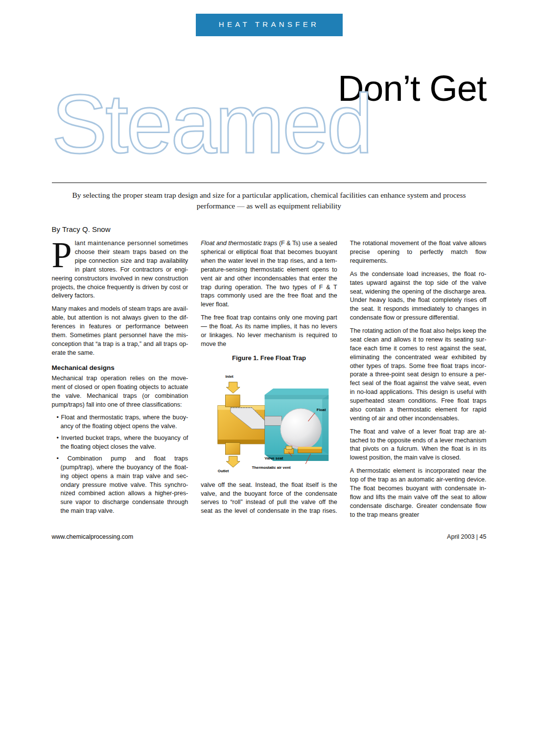Heat Transfer
Don’t Get
Steamed
By selecting the proper steam trap design and size for a particular application, chemical facilities can enhance system and process performance — as well as equipment reliability
By Tracy Q. Snow
Plant maintenance personnel sometimes choose their steam traps based on the pipe connection size and trap availability in plant stores. For contractors or engineering constructors involved in new construction projects, the choice frequently is driven by cost or delivery factors.
Many makes and models of steam traps are available, but attention is not always given to the differences in features or performance between them. Sometimes plant personnel have the misconception that “a trap is a trap,” and all traps operate the same.
Mechanical designs
Mechanical trap operation relies on the movement of closed or open floating objects to actuate the valve. Mechanical traps (or combination pump/traps) fall into one of three classifications:
Float and thermostatic traps, where the buoyancy of the floating object opens the valve.
Inverted bucket traps, where the buoyancy of the floating object closes the valve.
Combination pump and float traps (pump/trap), where the buoyancy of the floating object opens a main trap valve and secondary pressure motive valve. This synchronized combined action allows a higher-pressure vapor to discharge condensate through the main trap valve.
Float and thermostatic traps (F & Ts) use a sealed spherical or elliptical float that becomes buoyant when the water level in the trap rises, and a temperature-sensing thermostatic element opens to vent air and other incondensables that enter the trap during operation. The two types of F & T traps commonly used are the free float and the lever float.
The free float trap contains only one moving part — the float. As its name implies, it has no levers or linkages. No lever mechanism is required to move the
Figure 1. Free Float Trap
Inlet Float Outlet Valve seat Thermostatic air vent
valve off the seat. Instead, the float itself is the valve, and the buoyant force of the condensate serves to “roll” instead of pull the valve off the seat as the level of condensate in the trap rises. The rotational movement of the float valve allows precise opening to perfectly match flow requirements.
As the condensate load increases, the float rotates upward against the top side of the valve seat, widening the opening of the discharge area. Under heavy loads, the float completely rises off the seat. It responds immediately to changes in condensate flow or pressure differential.
The rotating action of the float also helps keep the seat clean and allows it to renew its seating surface each time it comes to rest against the seat, eliminating the concentrated wear exhibited by other types of traps. Some free float traps incorporate a three-point seat design to ensure a perfect seal of the float against the valve seat, even in no-load applications. This design is useful with superheated steam conditions. Free float traps also contain a thermostatic element for rapid venting of air and other incondensables.
The float and valve of a lever float trap are attached to the opposite ends of a lever mechanism that pivots on a fulcrum. When the float is in its lowest position, the main valve is closed.
A thermostatic element is incorporated near the top of the trap as an automatic air-venting device. The float becomes buoyant with condensate inflow and lifts the main valve off the seat to allow condensate discharge. Greater condensate flow to the trap means greater
www.chemicalprocessing.com
April 2003 | 45